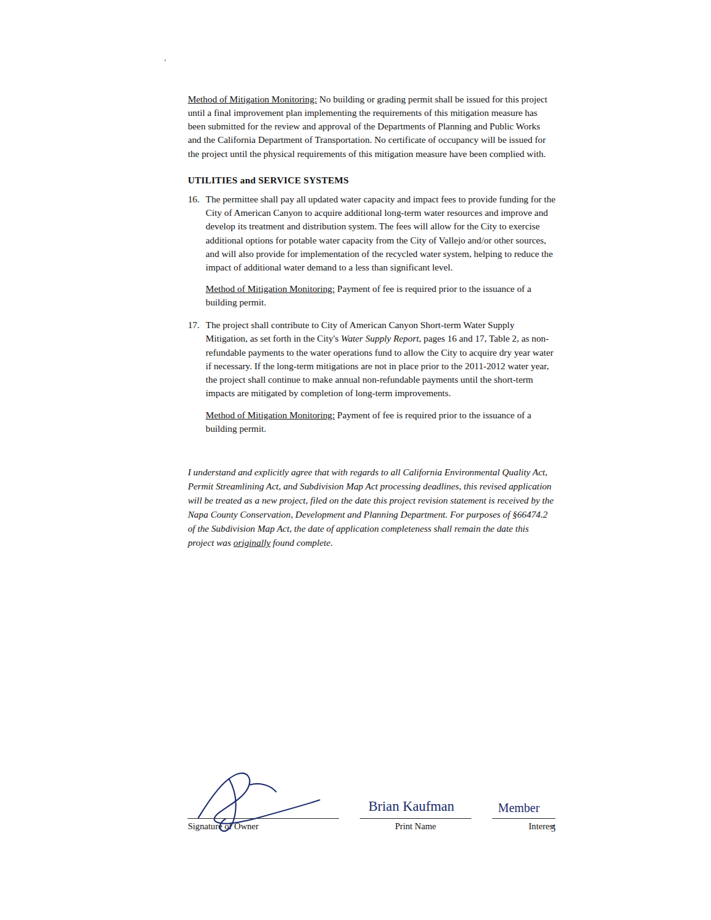,
Method of Mitigation Monitoring: No building or grading permit shall be issued for this project until a final improvement plan implementing the requirements of this mitigation measure has been submitted for the review and approval of the Departments of Planning and Public Works and the California Department of Transportation. No certificate of occupancy will be issued for the project until the physical requirements of this mitigation measure have been complied with.
UTILITIES and SERVICE SYSTEMS
16. The permittee shall pay all updated water capacity and impact fees to provide funding for the City of American Canyon to acquire additional long-term water resources and improve and develop its treatment and distribution system. The fees will allow for the City to exercise additional options for potable water capacity from the City of Vallejo and/or other sources, and will also provide for implementation of the recycled water system, helping to reduce the impact of additional water demand to a less than significant level.
Method of Mitigation Monitoring: Payment of fee is required prior to the issuance of a building permit.
17. The project shall contribute to City of American Canyon Short-term Water Supply Mitigation, as set forth in the City's Water Supply Report, pages 16 and 17, Table 2, as non-refundable payments to the water operations fund to allow the City to acquire dry year water if necessary. If the long-term mitigations are not in place prior to the 2011-2012 water year, the project shall continue to make annual non-refundable payments until the short-term impacts are mitigated by completion of long-term improvements.
Method of Mitigation Monitoring: Payment of fee is required prior to the issuance of a building permit.
I understand and explicitly agree that with regards to all California Environmental Quality Act, Permit Streamlining Act, and Subdivision Map Act processing deadlines, this revised application will be treated as a new project, filed on the date this project revision statement is received by the Napa County Conservation, Development and Planning Department. For purposes of §66474.2 of the Subdivision Map Act, the date of application completeness shall remain the date this project was originally found complete.
Signature of Owner
Brian Kaufman
Print Name
Member
Interest
5